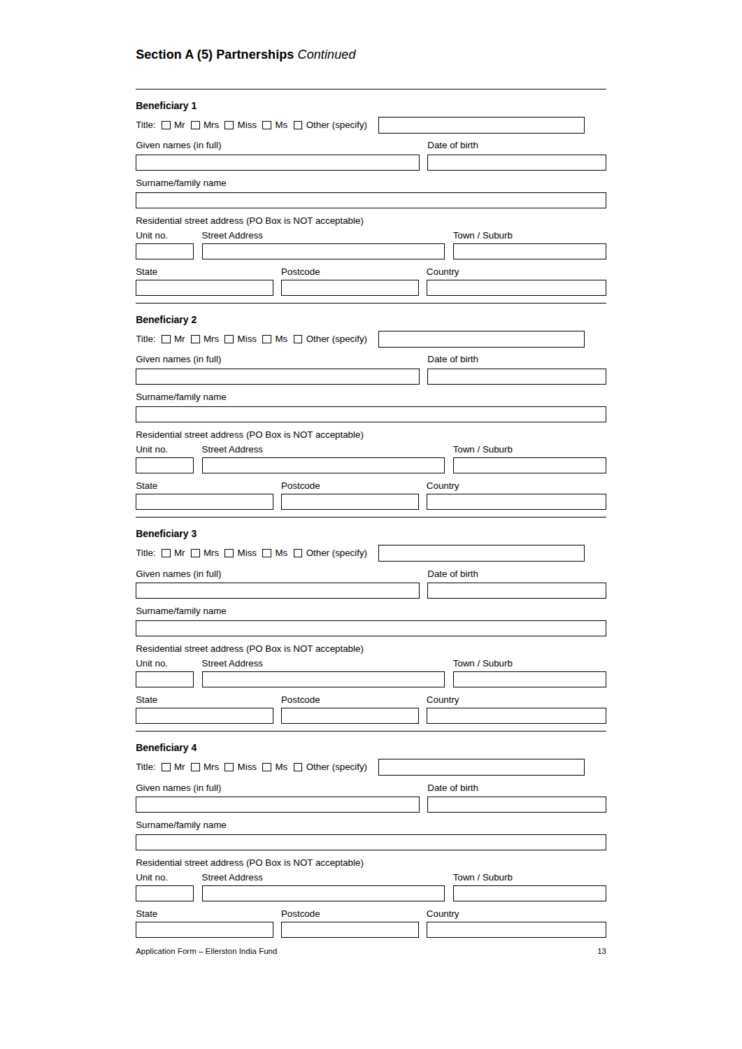Section A (5) Partnerships Continued
Beneficiary 1
Title: Mr Mrs Miss Ms Other (specify)
Given names (in full)
Date of birth
Surname/family name
Residential street address (PO Box is NOT acceptable)
Unit no.
Street Address
Town / Suburb
State
Postcode
Country
Beneficiary 2
Title: Mr Mrs Miss Ms Other (specify)
Given names (in full)
Date of birth
Surname/family name
Residential street address (PO Box is NOT acceptable)
Unit no.
Street Address
Town / Suburb
State
Postcode
Country
Beneficiary 3
Title: Mr Mrs Miss Ms Other (specify)
Given names (in full)
Date of birth
Surname/family name
Residential street address (PO Box is NOT acceptable)
Unit no.
Street Address
Town / Suburb
State
Postcode
Country
Beneficiary 4
Title: Mr Mrs Miss Ms Other (specify)
Given names (in full)
Date of birth
Surname/family name
Residential street address (PO Box is NOT acceptable)
Unit no.
Street Address
Town / Suburb
State
Postcode
Country
Application Form – Ellerston India Fund
13